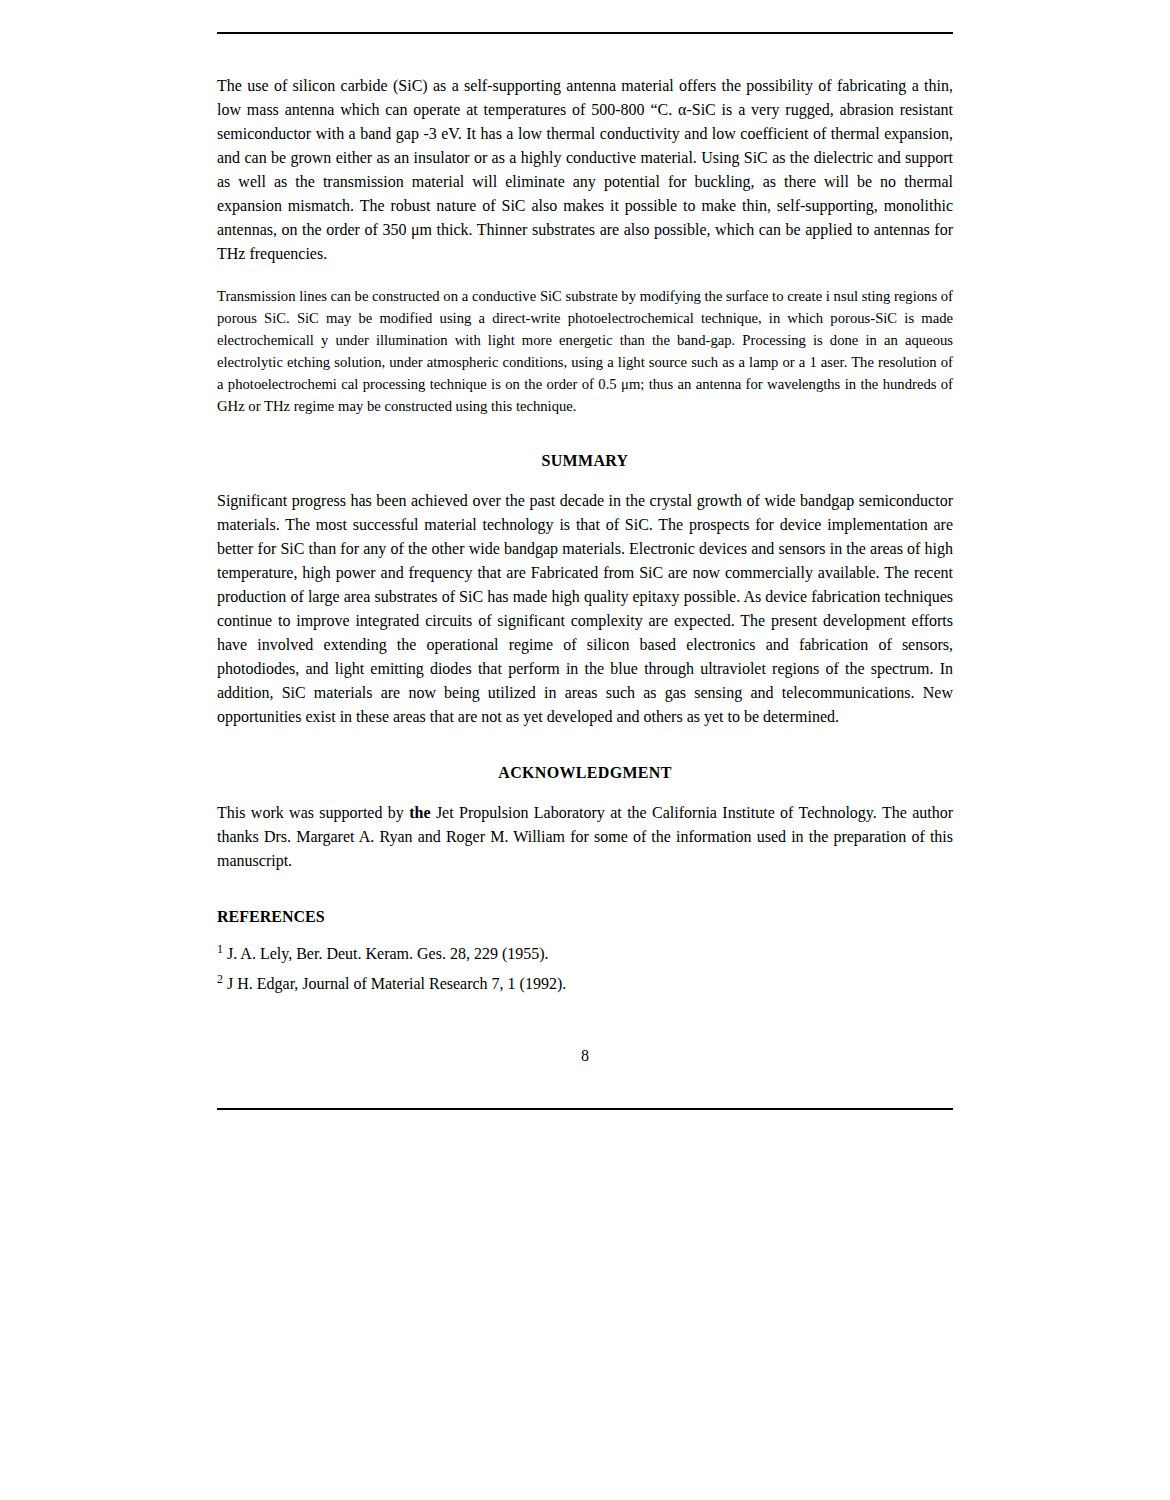The use of silicon carbide (SiC) as a self-supporting antenna material offers the possibility of fabricating a thin, low mass antenna which can operate at temperatures of 500-800 “C. α-SiC is a very rugged, abrasion resistant semiconductor with a band gap -3 eV. It has a low thermal conductivity and low coefficient of thermal expansion, and can be grown either as an insulator or as a highly conductive material. Using SiC as the dielectric and support as well as the transmission material will eliminate any potential for buckling, as there will be no thermal expansion mismatch. The robust nature of SiC also makes it possible to make thin, self-supporting, monolithic antennas, on the order of 350 μm thick. Thinner substrates are also possible, which can be applied to antennas for THz frequencies.
Transmission lines can be constructed on a conductive SiC substrate by modifying the surface to create i nsul sting regions of porous SiC. SiC may be modified using a direct-write photoelectrochemical technique, in which porous-SiC is made electrochemicall y under illumination with light more energetic than the band-gap. Processing is done in an aqueous electrolytic etching solution, under atmospheric conditions, using a light source such as a lamp or a 1 aser. The resolution of a photoelectrochemi cal processing technique is on the order of 0.5 μm; thus an antenna for wavelengths in the hundreds of GHz or THz regime may be constructed using this technique.
SUMMARY
Significant progress has been achieved over the past decade in the crystal growth of wide bandgap semiconductor materials. The most successful material technology is that of SiC. The prospects for device implementation are better for SiC than for any of the other wide bandgap materials. Electronic devices and sensors in the areas of high temperature, high power and frequency that are Fabricated from SiC are now commercially available. The recent production of large area substrates of SiC has made high quality epitaxy possible. As device fabrication techniques continue to improve integrated circuits of significant complexity are expected. The present development efforts have involved extending the operational regime of silicon based electronics and fabrication of sensors, photodiodes, and light emitting diodes that perform in the blue through ultraviolet regions of the spectrum. In addition, SiC materials are now being utilized in areas such as gas sensing and telecommunications. New opportunities exist in these areas that are not as yet developed and others as yet to be determined.
ACKNOWLEDGMENT
This work was supported by the Jet Propulsion Laboratory at the California Institute of Technology. The author thanks Drs. Margaret A. Ryan and Roger M. William for some of the information used in the preparation of this manuscript.
REFERENCES
1 J. A. Lely, Ber. Deut. Keram. Ges. 28, 229 (1955).
2 J H. Edgar, Journal of Material Research 7, 1 (1992).
8